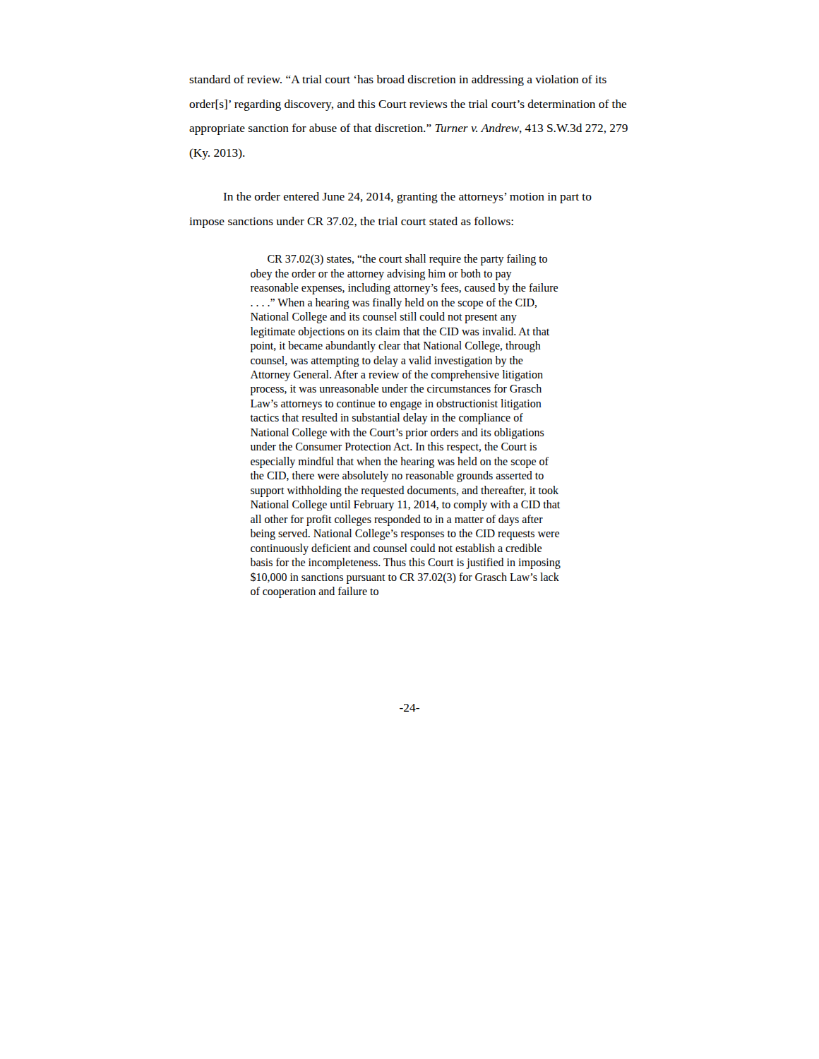standard of review. “A trial court ‘has broad discretion in addressing a violation of its order[s]’ regarding discovery, and this Court reviews the trial court’s determination of the appropriate sanction for abuse of that discretion.” Turner v. Andrew, 413 S.W.3d 272, 279 (Ky. 2013).
In the order entered June 24, 2014, granting the attorneys’ motion in part to impose sanctions under CR 37.02, the trial court stated as follows:
CR 37.02(3) states, “the court shall require the party failing to obey the order or the attorney advising him or both to pay reasonable expenses, including attorney’s fees, caused by the failure . . . .” When a hearing was finally held on the scope of the CID, National College and its counsel still could not present any legitimate objections on its claim that the CID was invalid. At that point, it became abundantly clear that National College, through counsel, was attempting to delay a valid investigation by the Attorney General. After a review of the comprehensive litigation process, it was unreasonable under the circumstances for Grasch Law’s attorneys to continue to engage in obstructionist litigation tactics that resulted in substantial delay in the compliance of National College with the Court’s prior orders and its obligations under the Consumer Protection Act. In this respect, the Court is especially mindful that when the hearing was held on the scope of the CID, there were absolutely no reasonable grounds asserted to support withholding the requested documents, and thereafter, it took National College until February 11, 2014, to comply with a CID that all other for profit colleges responded to in a matter of days after being served. National College’s responses to the CID requests were continuously deficient and counsel could not establish a credible basis for the incompleteness. Thus this Court is justified in imposing $10,000 in sanctions pursuant to CR 37.02(3) for Grasch Law’s lack of cooperation and failure to
-24-